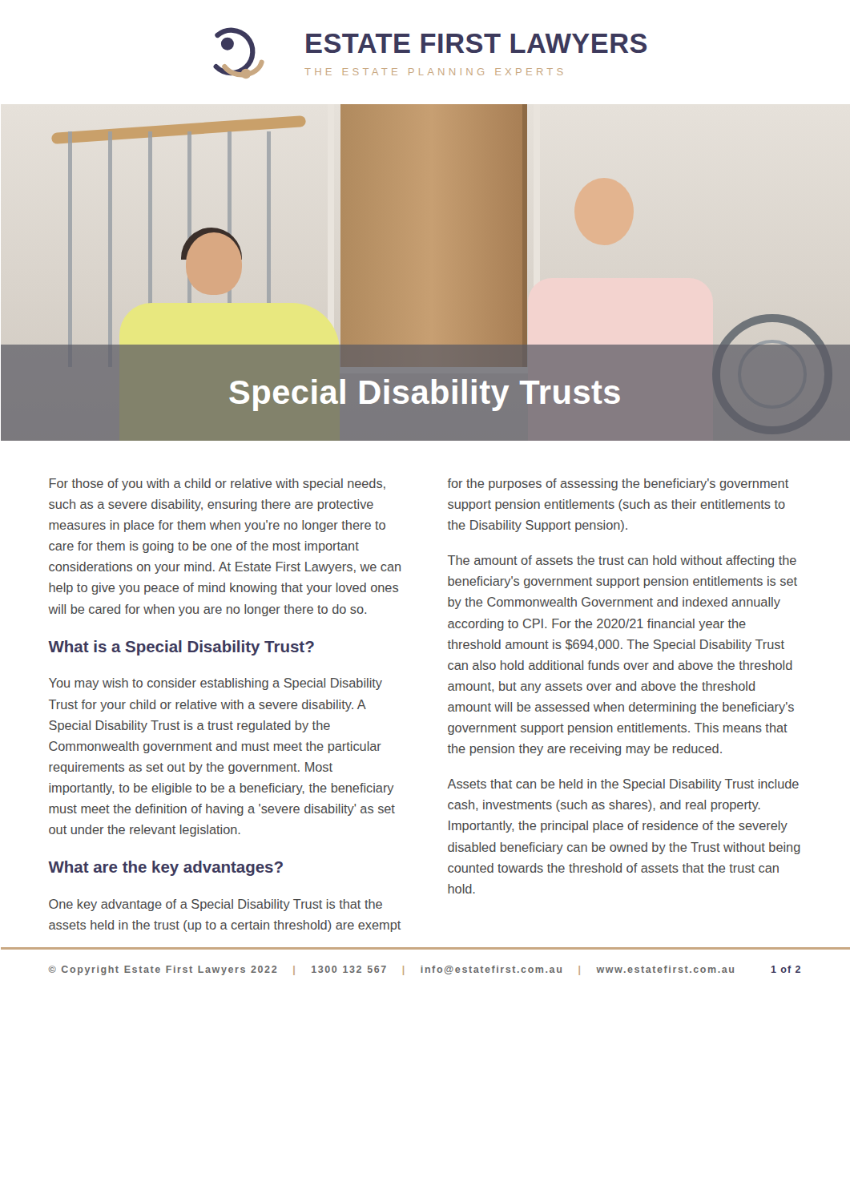ESTATE FIRST LAWYERS
THE ESTATE PLANNING EXPERTS
Special Disability Trusts
For those of you with a child or relative with special needs, such as a severe disability, ensuring there are protective measures in place for them when you're no longer there to care for them is going to be one of the most important considerations on your mind. At Estate First Lawyers, we can help to give you peace of mind knowing that your loved ones will be cared for when you are no longer there to do so.
What is a Special Disability Trust?
You may wish to consider establishing a Special Disability Trust for your child or relative with a severe disability. A Special Disability Trust is a trust regulated by the Commonwealth government and must meet the particular requirements as set out by the government. Most importantly, to be eligible to be a beneficiary, the beneficiary must meet the definition of having a 'severe disability' as set out under the relevant legislation.
What are the key advantages?
One key advantage of a Special Disability Trust is that the assets held in the trust (up to a certain threshold) are exempt for the purposes of assessing the beneficiary's government support pension entitlements (such as their entitlements to the Disability Support pension).
The amount of assets the trust can hold without affecting the beneficiary's government support pension entitlements is set by the Commonwealth Government and indexed annually according to CPI. For the 2020/21 financial year the threshold amount is $694,000. The Special Disability Trust can also hold additional funds over and above the threshold amount, but any assets over and above the threshold amount will be assessed when determining the beneficiary's government support pension entitlements. This means that the pension they are receiving may be reduced.
Assets that can be held in the Special Disability Trust include cash, investments (such as shares), and real property. Importantly, the principal place of residence of the severely disabled beneficiary can be owned by the Trust without being counted towards the threshold of assets that the trust can hold.
© Copyright Estate First Lawyers 2022 | 1300 132 567 | info@estatefirst.com.au | www.estatefirst.com.au
1 of 2